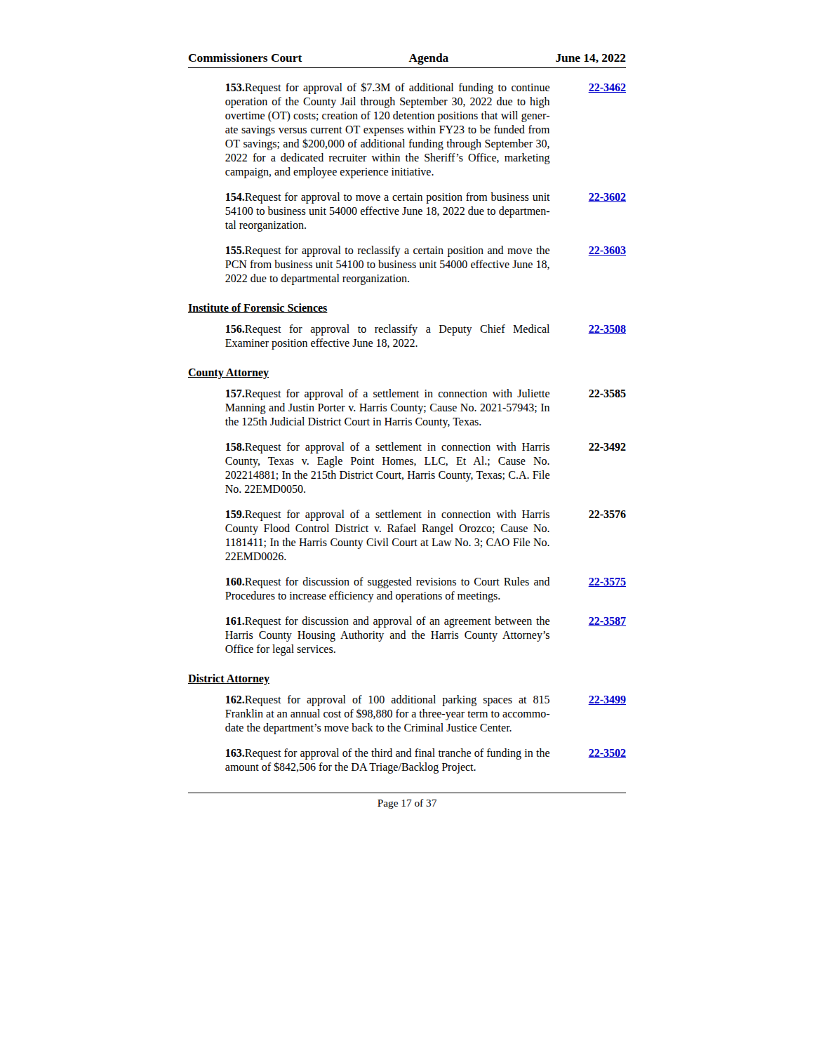Commissioners Court
Agenda
June 14, 2022
153. Request for approval of $7.3M of additional funding to continue operation of the County Jail through September 30, 2022 due to high overtime (OT) costs; creation of 120 detention positions that will generate savings versus current OT expenses within FY23 to be funded from OT savings; and $200,000 of additional funding through September 30, 2022 for a dedicated recruiter within the Sheriff’s Office, marketing campaign, and employee experience initiative.
22-3462
154. Request for approval to move a certain position from business unit 54100 to business unit 54000 effective June 18, 2022 due to departmental reorganization.
22-3602
155. Request for approval to reclassify a certain position and move the PCN from business unit 54100 to business unit 54000 effective June 18, 2022 due to departmental reorganization.
22-3603
Institute of Forensic Sciences
156. Request for approval to reclassify a Deputy Chief Medical Examiner position effective June 18, 2022.
22-3508
County Attorney
157. Request for approval of a settlement in connection with Juliette Manning and Justin Porter v. Harris County; Cause No. 2021-57943; In the 125th Judicial District Court in Harris County, Texas.
22-3585
158. Request for approval of a settlement in connection with Harris County, Texas v. Eagle Point Homes, LLC, Et Al.; Cause No. 202214881; In the 215th District Court, Harris County, Texas; C.A. File No. 22EMD0050.
22-3492
159. Request for approval of a settlement in connection with Harris County Flood Control District v. Rafael Rangel Orozco; Cause No. 1181411; In the Harris County Civil Court at Law No. 3; CAO File No. 22EMD0026.
22-3576
160. Request for discussion of suggested revisions to Court Rules and Procedures to increase efficiency and operations of meetings.
22-3575
161. Request for discussion and approval of an agreement between the Harris County Housing Authority and the Harris County Attorney’s Office for legal services.
22-3587
District Attorney
162. Request for approval of 100 additional parking spaces at 815 Franklin at an annual cost of $98,880 for a three-year term to accommodate the department’s move back to the Criminal Justice Center.
22-3499
163. Request for approval of the third and final tranche of funding in the amount of $842,506 for the DA Triage/Backlog Project.
22-3502
Page 17 of 37